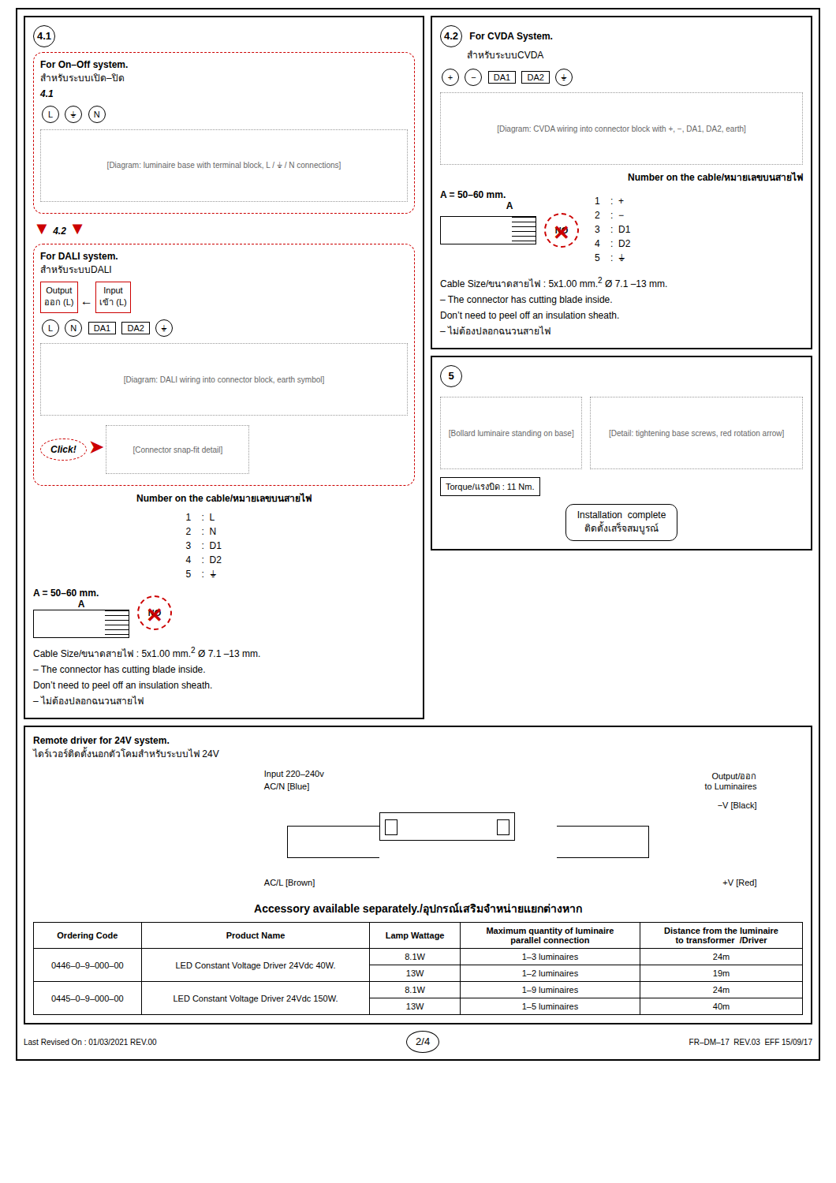4.1
For On–Off system.
สำหรับระบบเปิด–ปิด
4.1
L ⏚ N
[Diagram: luminaire base with terminal block, L / ⏚ / N connections]
▼ 4.2 ▼
For DALI system.
สำหรับระบบDALI
Output
ออก (L) ← Input
เข้า (L)
L N DA1 DA2 ⏚
[Diagram: DALI wiring into connector block, earth symbol]
Click! ➤ [Connector snap-fit detail]
Number on the cable/หมายเลขบนสายไฟ
1: L
2: N
3: D1
4: D2
5: ⏚
A = 50–60 mm.
A
NO
Cable Size/ขนาดสายไฟ : 5x1.00 mm.2 Ø 7.1 –13 mm.
– The connector has cutting blade inside.
Don’t need to peel off an insulation sheath.
– ไม่ต้องปลอกฉนวนสายไฟ
4.2 For CVDA System.
สำหรับระบบCVDA
+ − DA1 DA2 ⏚
[Diagram: CVDA wiring into connector block with +, −, DA1, DA2, earth]
Number on the cable/หมายเลขบนสายไฟ
A = 50–60 mm.
A
NO
1: +
2: −
3: D1
4: D2
5: ⏚
Cable Size/ขนาดสายไฟ : 5x1.00 mm.2 Ø 7.1 –13 mm.
– The connector has cutting blade inside.
Don’t need to peel off an insulation sheath.
– ไม่ต้องปลอกฉนวนสายไฟ
5
[Bollard luminaire standing on base]
[Detail: tightening base screws, red rotation arrow]
Torque/แรงบิด : 11 Nm.
Installation complete
ติดตั้งเสร็จสมบูรณ์
Remote driver for 24V system.
ไดร์เวอร์ติดตั้งนอกตัวโคมสำหรับระบบไฟ 24V
Input 220–240v
AC/N [Blue]
AC/L [Brown]
Output/ออก
to Luminaires
−V [Black]
+V [Red]
Accessory available separately./อุปกรณ์เสริมจำหน่ายแยกต่างหาก
| Ordering Code | Product Name | Lamp Wattage | Maximum quantity of luminaire parallel connection | Distance from the luminaire to transformer /Driver |
| --- | --- | --- | --- | --- |
| 0446–0–9–000–00 | LED Constant Voltage Driver 24Vdc 40W. | 8.1W | 1–3 luminaires | 24m |
| 13W | 1–2 luminaires | 19m |
| 0445–0–9–000–00 | LED Constant Voltage Driver 24Vdc 150W. | 8.1W | 1–9 luminaires | 24m |
| 13W | 1–5 luminaires | 40m |
Last Revised On : 01/03/2021 REV.00
2/4
FR–DM–17 REV.03 EFF 15/09/17